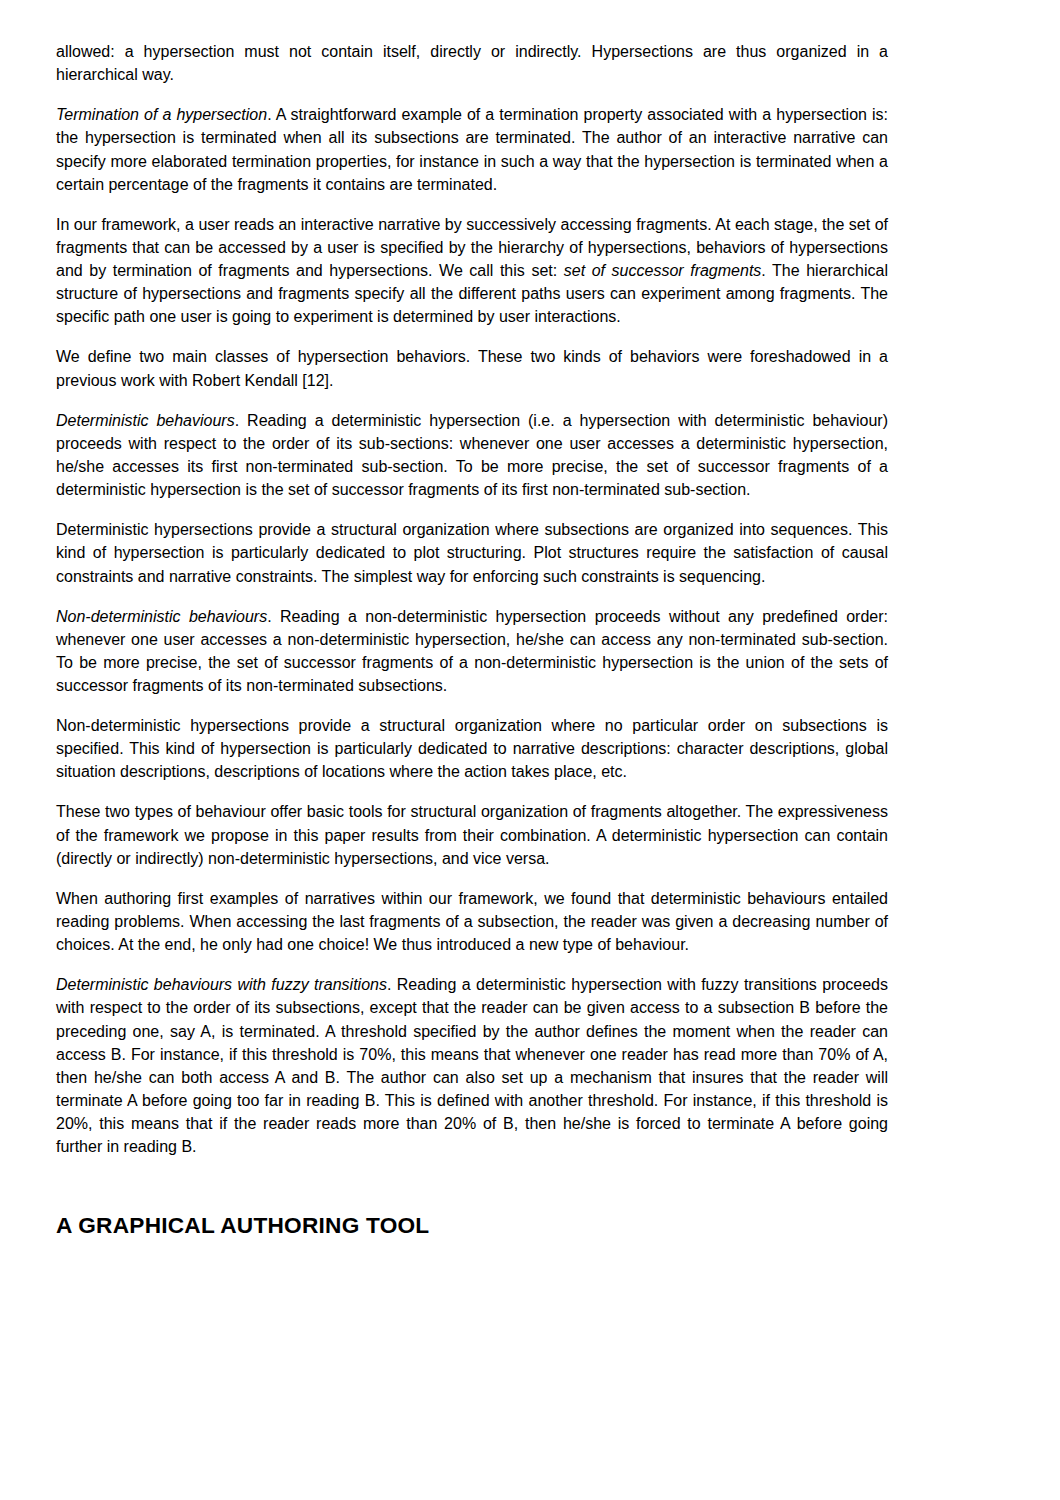allowed: a hypersection must not contain itself, directly or indirectly. Hypersections are thus organized in a hierarchical way.
Termination of a hypersection. A straightforward example of a termination property associated with a hypersection is: the hypersection is terminated when all its subsections are terminated. The author of an interactive narrative can specify more elaborated termination properties, for instance in such a way that the hypersection is terminated when a certain percentage of the fragments it contains are terminated.
In our framework, a user reads an interactive narrative by successively accessing fragments. At each stage, the set of fragments that can be accessed by a user is specified by the hierarchy of hypersections, behaviors of hypersections and by termination of fragments and hypersections. We call this set: set of successor fragments. The hierarchical structure of hypersections and fragments specify all the different paths users can experiment among fragments. The specific path one user is going to experiment is determined by user interactions.
We define two main classes of hypersection behaviors. These two kinds of behaviors were foreshadowed in a previous work with Robert Kendall [12].
Deterministic behaviours. Reading a deterministic hypersection (i.e. a hypersection with deterministic behaviour) proceeds with respect to the order of its sub-sections: whenever one user accesses a deterministic hypersection, he/she accesses its first non-terminated sub-section. To be more precise, the set of successor fragments of a deterministic hypersection is the set of successor fragments of its first non-terminated sub-section.
Deterministic hypersections provide a structural organization where subsections are organized into sequences. This kind of hypersection is particularly dedicated to plot structuring. Plot structures require the satisfaction of causal constraints and narrative constraints. The simplest way for enforcing such constraints is sequencing.
Non-deterministic behaviours. Reading a non-deterministic hypersection proceeds without any predefined order: whenever one user accesses a non-deterministic hypersection, he/she can access any non-terminated sub-section. To be more precise, the set of successor fragments of a non-deterministic hypersection is the union of the sets of successor fragments of its non-terminated subsections.
Non-deterministic hypersections provide a structural organization where no particular order on subsections is specified. This kind of hypersection is particularly dedicated to narrative descriptions: character descriptions, global situation descriptions, descriptions of locations where the action takes place, etc.
These two types of behaviour offer basic tools for structural organization of fragments altogether. The expressiveness of the framework we propose in this paper results from their combination. A deterministic hypersection can contain (directly or indirectly) non-deterministic hypersections, and vice versa.
When authoring first examples of narratives within our framework, we found that deterministic behaviours entailed reading problems. When accessing the last fragments of a subsection, the reader was given a decreasing number of choices. At the end, he only had one choice! We thus introduced a new type of behaviour.
Deterministic behaviours with fuzzy transitions. Reading a deterministic hypersection with fuzzy transitions proceeds with respect to the order of its subsections, except that the reader can be given access to a subsection B before the preceding one, say A, is terminated. A threshold specified by the author defines the moment when the reader can access B. For instance, if this threshold is 70%, this means that whenever one reader has read more than 70% of A, then he/she can both access A and B. The author can also set up a mechanism that insures that the reader will terminate A before going too far in reading B. This is defined with another threshold. For instance, if this threshold is 20%, this means that if the reader reads more than 20% of B, then he/she is forced to terminate A before going further in reading B.
A GRAPHICAL AUTHORING TOOL